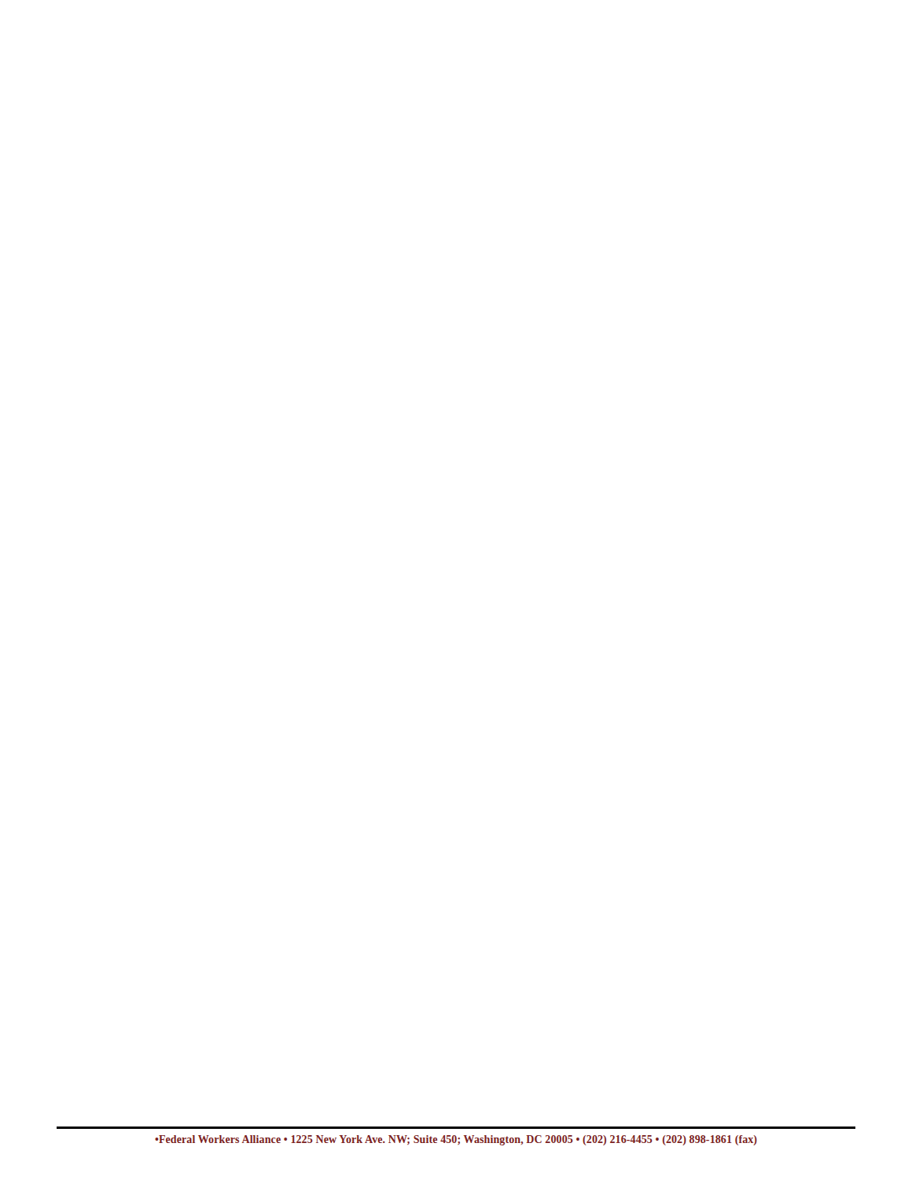•Federal Workers Alliance • 1225 New York Ave. NW; Suite 450; Washington, DC 20005 • (202) 216-4455 • (202) 898-1861 (fax)